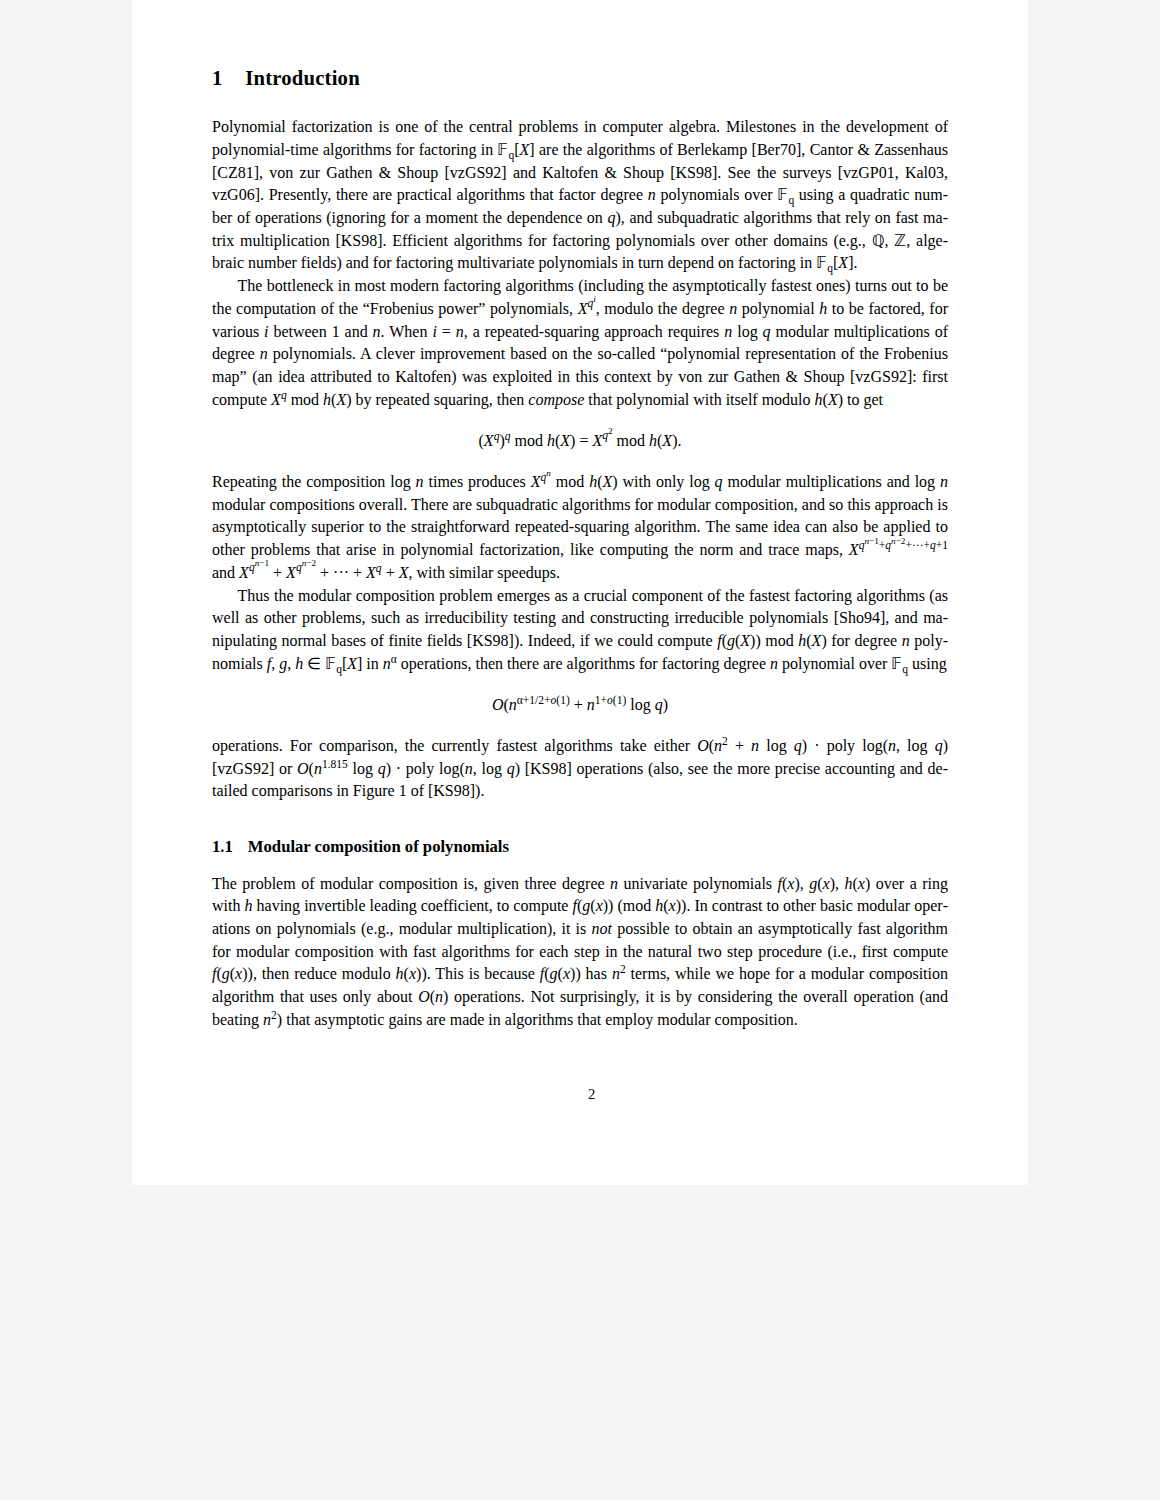1 Introduction
Polynomial factorization is one of the central problems in computer algebra. Milestones in the development of polynomial-time algorithms for factoring in 𝔽q[X] are the algorithms of Berlekamp [Ber70], Cantor & Zassenhaus [CZ81], von zur Gathen & Shoup [vzGS92] and Kaltofen & Shoup [KS98]. See the surveys [vzGP01, Kal03, vzG06]. Presently, there are practical algorithms that factor degree n polynomials over 𝔽q using a quadratic number of operations (ignoring for a moment the dependence on q), and subquadratic algorithms that rely on fast matrix multiplication [KS98]. Efficient algorithms for factoring polynomials over other domains (e.g., ℚ, ℤ, algebraic number fields) and for factoring multivariate polynomials in turn depend on factoring in 𝔽q[X].
The bottleneck in most modern factoring algorithms (including the asymptotically fastest ones) turns out to be the computation of the “Frobenius power” polynomials, Xqi, modulo the degree n polynomial h to be factored, for various i between 1 and n. When i = n, a repeated-squaring approach requires n log q modular multiplications of degree n polynomials. A clever improvement based on the so-called “polynomial representation of the Frobenius map” (an idea attributed to Kaltofen) was exploited in this context by von zur Gathen & Shoup [vzGS92]: first compute Xq mod h(X) by repeated squaring, then compose that polynomial with itself modulo h(X) to get
(Xq)q mod h(X) = Xq2 mod h(X).
Repeating the composition log n times produces Xqn mod h(X) with only log q modular multiplications and log n modular compositions overall. There are subquadratic algorithms for modular composition, and so this approach is asymptotically superior to the straightforward repeated-squaring algorithm. The same idea can also be applied to other problems that arise in polynomial factorization, like computing the norm and trace maps, Xqn−1+qn−2+···+q+1 and Xqn−1 + Xqn−2 + ··· + Xq + X, with similar speedups.
Thus the modular composition problem emerges as a crucial component of the fastest factoring algorithms (as well as other problems, such as irreducibility testing and constructing irreducible polynomials [Sho94], and manipulating normal bases of finite fields [KS98]). Indeed, if we could compute f(g(X)) mod h(X) for degree n polynomials f, g, h ∈ 𝔽q[X] in nα operations, then there are algorithms for factoring degree n polynomial over 𝔽q using
O(nα+1/2+o(1) + n1+o(1) log q)
operations. For comparison, the currently fastest algorithms take either O(n2 + n log q) · poly log(n, log q) [vzGS92] or O(n1.815 log q) · poly log(n, log q) [KS98] operations (also, see the more precise accounting and detailed comparisons in Figure 1 of [KS98]).
1.1 Modular composition of polynomials
The problem of modular composition is, given three degree n univariate polynomials f(x), g(x), h(x) over a ring with h having invertible leading coefficient, to compute f(g(x)) (mod h(x)). In contrast to other basic modular operations on polynomials (e.g., modular multiplication), it is not possible to obtain an asymptotically fast algorithm for modular composition with fast algorithms for each step in the natural two step procedure (i.e., first compute f(g(x)), then reduce modulo h(x)). This is because f(g(x)) has n2 terms, while we hope for a modular composition algorithm that uses only about O(n) operations. Not surprisingly, it is by considering the overall operation (and beating n2) that asymptotic gains are made in algorithms that employ modular composition.
2